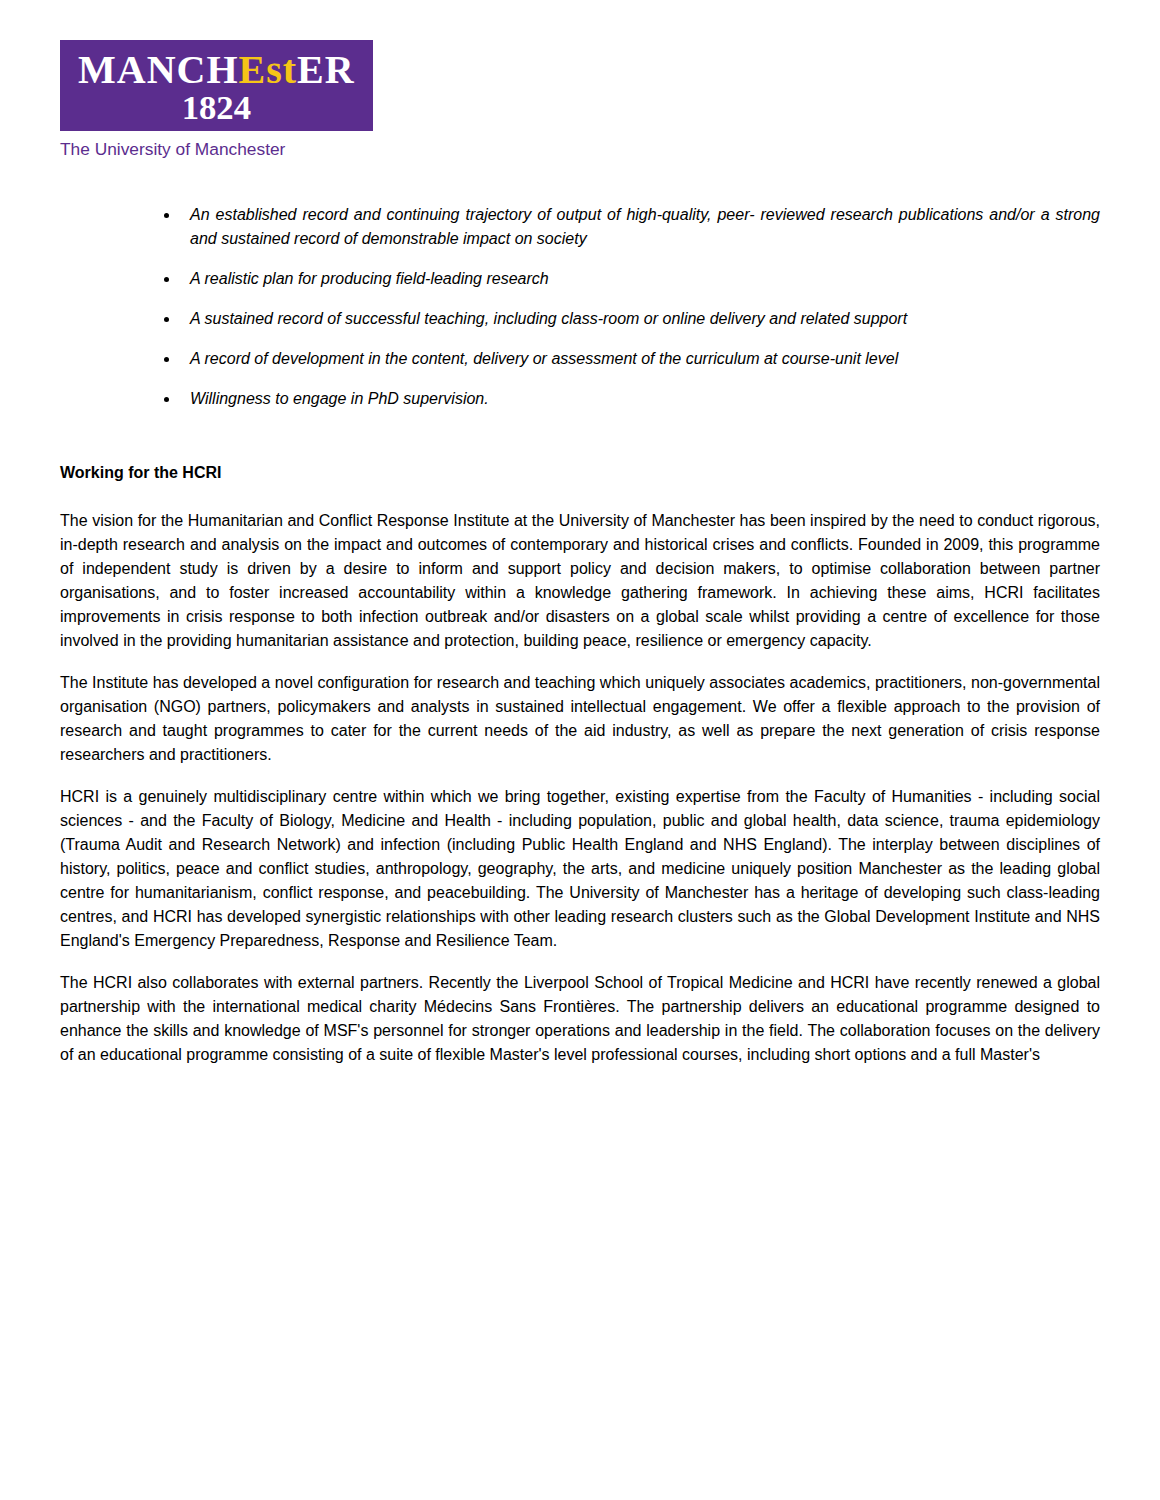MANCHEst ER
1824
The University of Manchester
An established record and continuing trajectory of output of high-quality, peer- reviewed research publications and/or a strong and sustained record of demonstrable impact on society
A realistic plan for producing field-leading research
A sustained record of successful teaching, including class-room or online delivery and related support
A record of development in the content, delivery or assessment of the curriculum at course-unit level
Willingness to engage in PhD supervision.
Working for the HCRI
The vision for the Humanitarian and Conflict Response Institute at the University of Manchester has been inspired by the need to conduct rigorous, in-depth research and analysis on the impact and outcomes of contemporary and historical crises and conflicts. Founded in 2009, this programme of independent study is driven by a desire to inform and support policy and decision makers, to optimise collaboration between partner organisations, and to foster increased accountability within a knowledge gathering framework. In achieving these aims, HCRI facilitates improvements in crisis response to both infection outbreak and/or disasters on a global scale whilst providing a centre of excellence for those involved in the providing humanitarian assistance and protection, building peace, resilience or emergency capacity.
The Institute has developed a novel configuration for research and teaching which uniquely associates academics, practitioners, non-governmental organisation (NGO) partners, policymakers and analysts in sustained intellectual engagement. We offer a flexible approach to the provision of research and taught programmes to cater for the current needs of the aid industry, as well as prepare the next generation of crisis response researchers and practitioners.
HCRI is a genuinely multidisciplinary centre within which we bring together, existing expertise from the Faculty of Humanities - including social sciences - and the Faculty of Biology, Medicine and Health - including population, public and global health, data science, trauma epidemiology (Trauma Audit and Research Network) and infection (including Public Health England and NHS England). The interplay between disciplines of history, politics, peace and conflict studies, anthropology, geography, the arts, and medicine uniquely position Manchester as the leading global centre for humanitarianism, conflict response, and peacebuilding. The University of Manchester has a heritage of developing such class-leading centres, and HCRI has developed synergistic relationships with other leading research clusters such as the Global Development Institute and NHS England's Emergency Preparedness, Response and Resilience Team.
The HCRI also collaborates with external partners. Recently the Liverpool School of Tropical Medicine and HCRI have recently renewed a global partnership with the international medical charity Médecins Sans Frontières. The partnership delivers an educational programme designed to enhance the skills and knowledge of MSF's personnel for stronger operations and leadership in the field. The collaboration focuses on the delivery of an educational programme consisting of a suite of flexible Master's level professional courses, including short options and a full Master's